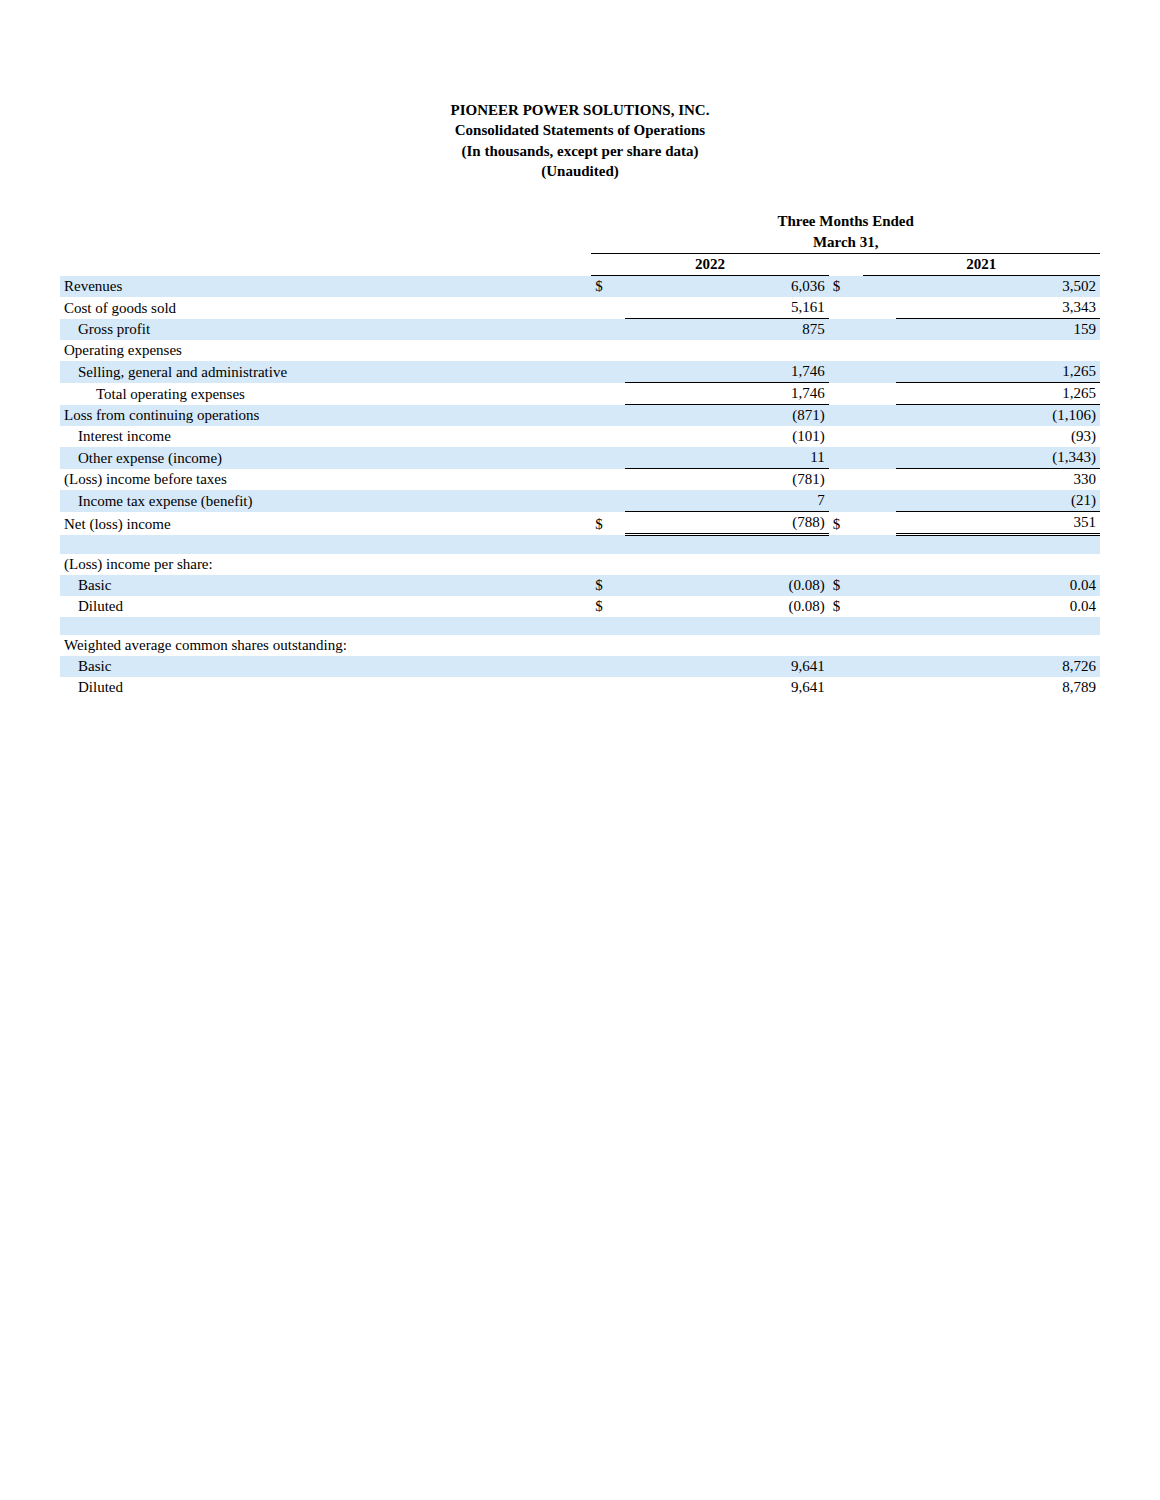PIONEER POWER SOLUTIONS, INC.
Consolidated Statements of Operations
(In thousands, except per share data)
(Unaudited)
| | | Three Months Ended |
| | | March 31, |
| | | 2022 | | 2021 |
| Revenues | | $ | 6,036 | $ | | 3,502 |
| Cost of goods sold | | | 5,161 | | | 3,343 |
| Gross profit | | | 875 | | | 159 |
| Operating expenses | | | | | | |
| Selling, general and administrative | | | 1,746 | | | 1,265 |
| Total operating expenses | | | 1,746 | | | 1,265 |
| Loss from continuing operations | | | (871) | | | (1,106) |
| Interest income | | | (101) | | | (93) |
| Other expense (income) | | | 11 | | | (1,343) |
| (Loss) income before taxes | | | (781) | | | 330 |
| Income tax expense (benefit) | | | 7 | | | (21) |
| Net (loss) income | | $ | (788) | $ | | 351 |
| (Loss) income per share: | | | | | | |
| Basic | | $ | (0.08) | $ | | 0.04 |
| Diluted | | $ | (0.08) | $ | | 0.04 |
| Weighted average common shares outstanding: | | | | | | |
| Basic | | | 9,641 | | | 8,726 |
| Diluted | | | 9,641 | | | 8,789 |